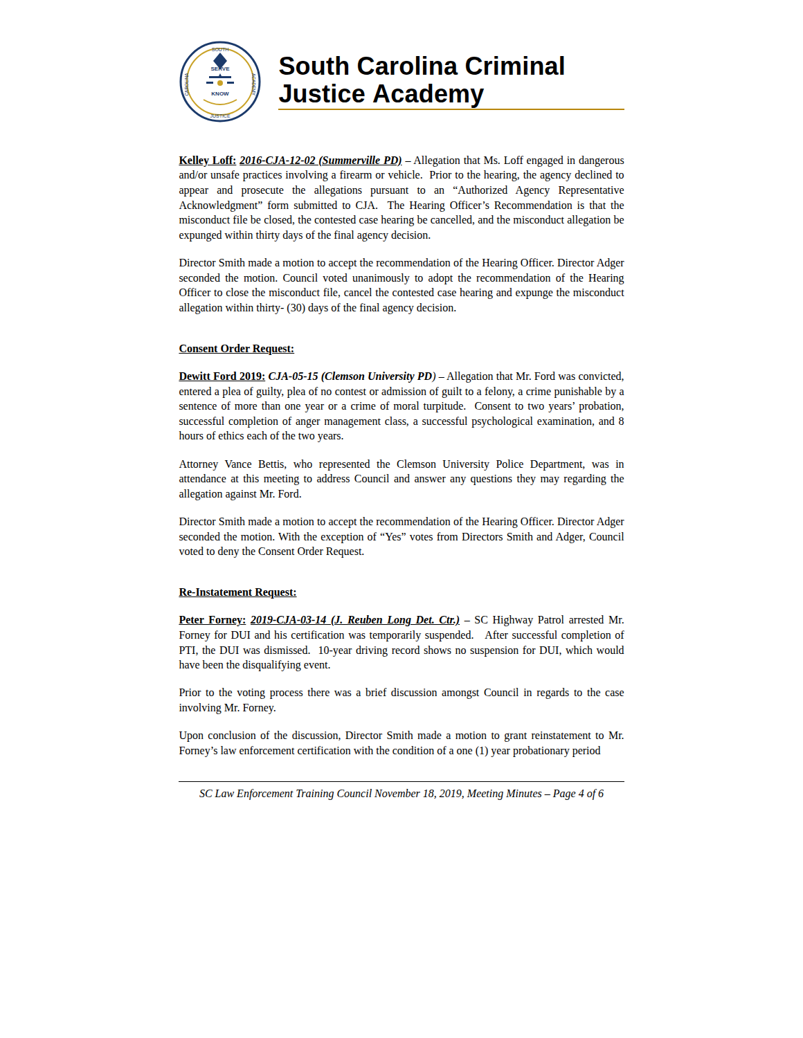SOUTH JUSTICE CAROLINA ACADEMY SERVE KNOW
South Carolina Criminal Justice Academy
Kelley Loff: 2016-CJA-12-02 (Summerville PD) – Allegation that Ms. Loff engaged in dangerous and/or unsafe practices involving a firearm or vehicle. Prior to the hearing, the agency declined to appear and prosecute the allegations pursuant to an “Authorized Agency Representative Acknowledgment” form submitted to CJA. The Hearing Officer’s Recommendation is that the misconduct file be closed, the contested case hearing be cancelled, and the misconduct allegation be expunged within thirty days of the final agency decision.
Director Smith made a motion to accept the recommendation of the Hearing Officer. Director Adger seconded the motion. Council voted unanimously to adopt the recommendation of the Hearing Officer to close the misconduct file, cancel the contested case hearing and expunge the misconduct allegation within thirty- (30) days of the final agency decision.
Consent Order Request:
Dewitt Ford 2019: CJA-05-15 (Clemson University PD) – Allegation that Mr. Ford was convicted, entered a plea of guilty, plea of no contest or admission of guilt to a felony, a crime punishable by a sentence of more than one year or a crime of moral turpitude. Consent to two years’ probation, successful completion of anger management class, a successful psychological examination, and 8 hours of ethics each of the two years.
Attorney Vance Bettis, who represented the Clemson University Police Department, was in attendance at this meeting to address Council and answer any questions they may regarding the allegation against Mr. Ford.
Director Smith made a motion to accept the recommendation of the Hearing Officer. Director Adger seconded the motion. With the exception of “Yes” votes from Directors Smith and Adger, Council voted to deny the Consent Order Request.
Re-Instatement Request:
Peter Forney: 2019-CJA-03-14 (J. Reuben Long Det. Ctr.) – SC Highway Patrol arrested Mr. Forney for DUI and his certification was temporarily suspended. After successful completion of PTI, the DUI was dismissed. 10-year driving record shows no suspension for DUI, which would have been the disqualifying event.
Prior to the voting process there was a brief discussion amongst Council in regards to the case involving Mr. Forney.
Upon conclusion of the discussion, Director Smith made a motion to grant reinstatement to Mr. Forney’s law enforcement certification with the condition of a one (1) year probationary period
SC Law Enforcement Training Council November 18, 2019, Meeting Minutes – Page 4 of 6